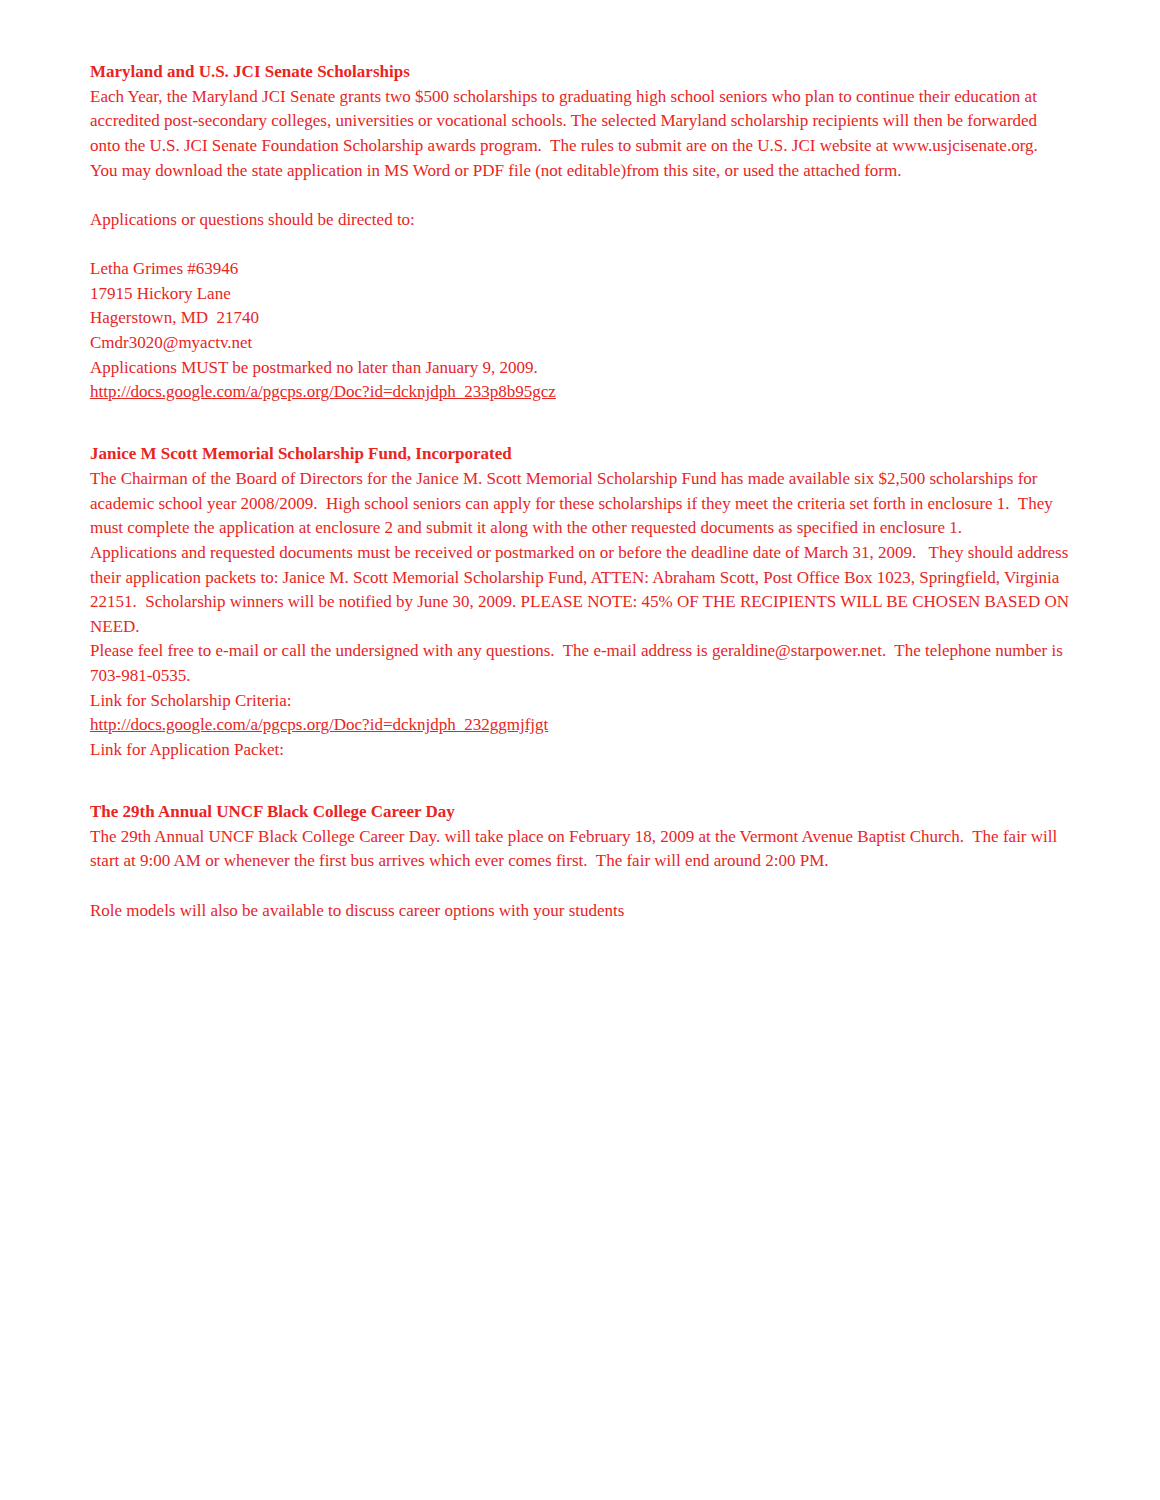Maryland and U.S. JCI Senate Scholarships
Each Year, the Maryland JCI Senate grants two $500 scholarships to graduating high school seniors who plan to continue their education at accredited post-secondary colleges, universities or vocational schools. The selected Maryland scholarship recipients will then be forwarded onto the U.S. JCI Senate Foundation Scholarship awards program. The rules to submit are on the U.S. JCI website at www.usjcisenate.org. You may download the state application in MS Word or PDF file (not editable)from this site, or used the attached form.
Applications or questions should be directed to:
Letha Grimes #63946
17915 Hickory Lane
Hagerstown, MD 21740
Cmdr3020@myactv.net
Applications MUST be postmarked no later than January 9, 2009.
http://docs.google.com/a/pgcps.org/Doc?id=dcknjdph_233p8b95gcz
Janice M Scott Memorial Scholarship Fund, Incorporated
The Chairman of the Board of Directors for the Janice M. Scott Memorial Scholarship Fund has made available six $2,500 scholarships for academic school year 2008/2009. High school seniors can apply for these scholarships if they meet the criteria set forth in enclosure 1. They must complete the application at enclosure 2 and submit it along with the other requested documents as specified in enclosure 1.
Applications and requested documents must be received or postmarked on or before the deadline date of March 31, 2009. They should address their application packets to: Janice M. Scott Memorial Scholarship Fund, ATTEN: Abraham Scott, Post Office Box 1023, Springfield, Virginia 22151. Scholarship winners will be notified by June 30, 2009. PLEASE NOTE: 45% OF THE RECIPIENTS WILL BE CHOSEN BASED ON NEED.
Please feel free to e-mail or call the undersigned with any questions. The e-mail address is geraldine@starpower.net. The telephone number is 703-981-0535.
Link for Scholarship Criteria:
http://docs.google.com/a/pgcps.org/Doc?id=dcknjdph_232ggmjfjgt
Link for Application Packet:
The 29th Annual UNCF Black College Career Day
The 29th Annual UNCF Black College Career Day. will take place on February 18, 2009 at the Vermont Avenue Baptist Church. The fair will start at 9:00 AM or whenever the first bus arrives which ever comes first. The fair will end around 2:00 PM.
Role models will also be available to discuss career options with your students